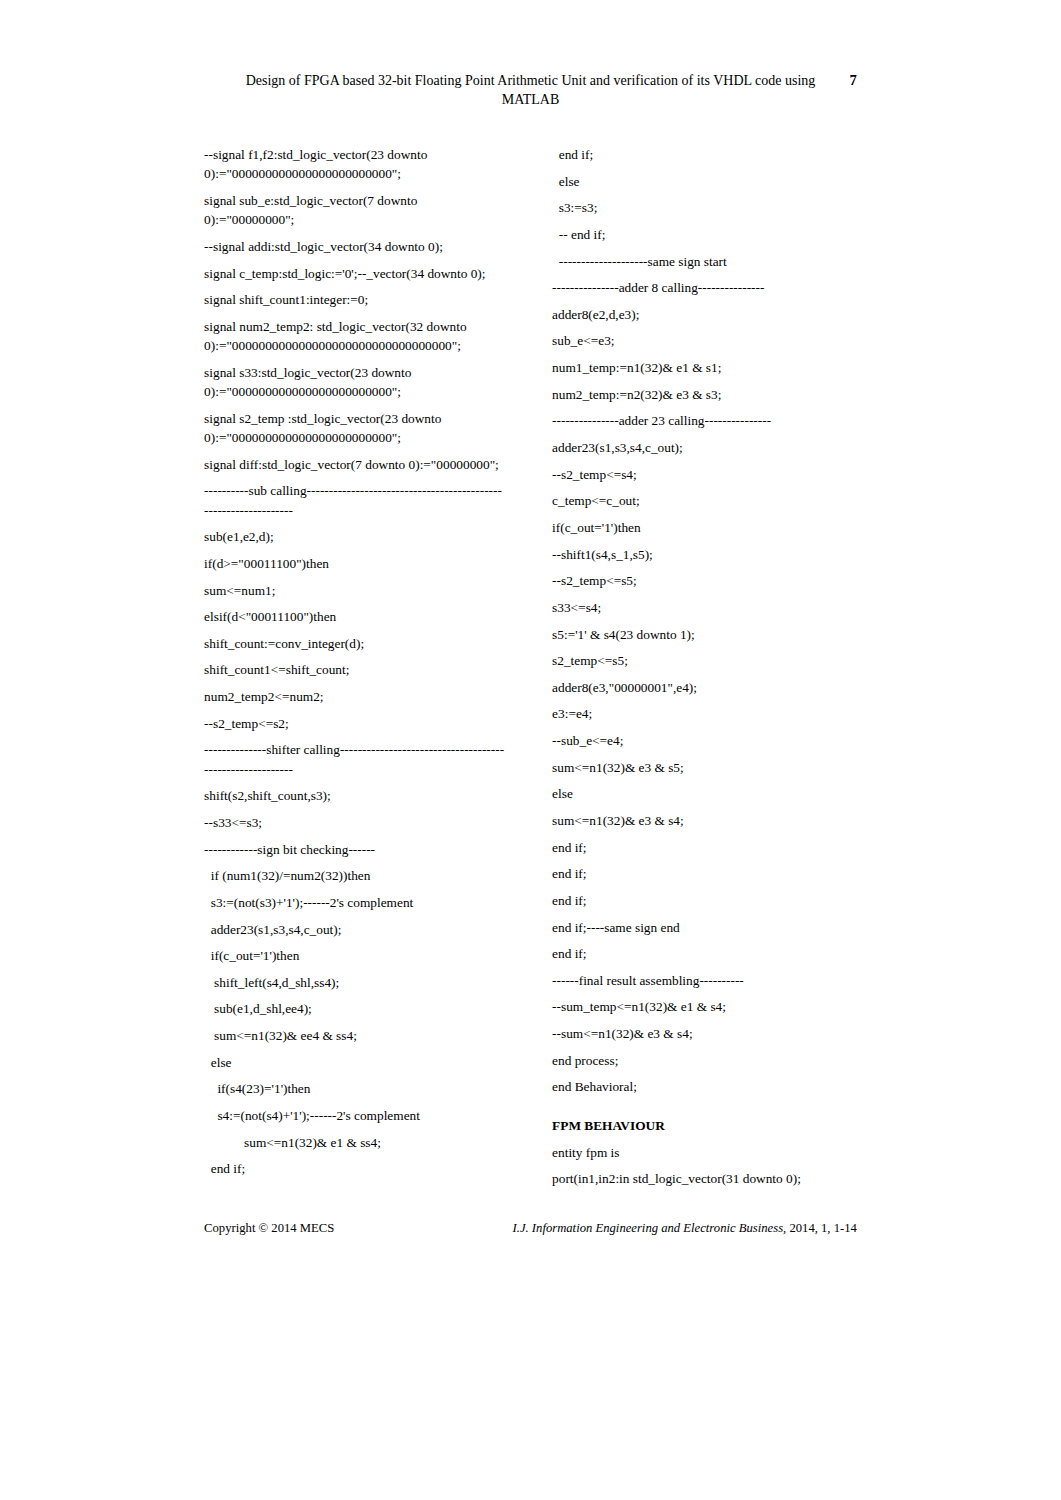7
Design of FPGA based 32-bit Floating Point Arithmetic Unit and verification of its VHDL code using MATLAB
--signal f1,f2:std_logic_vector(23 downto 0):="000000000000000000000000";
signal sub_e:std_logic_vector(7 downto 0):="00000000";
--signal addi:std_logic_vector(34 downto 0);
signal c_temp:std_logic:='0';--_vector(34 downto 0);
signal shift_count1:integer:=0;
signal num2_temp2: std_logic_vector(32 downto 0):="000000000000000000000000000000000";
signal s33:std_logic_vector(23 downto 0):="000000000000000000000000";
signal s2_temp :std_logic_vector(23 downto 0):="000000000000000000000000";
signal diff:std_logic_vector(7 downto 0):="00000000";
----------sub calling--------------------------------------------
--------------------
sub(e1,e2,d);
if(d>="00011100")then
sum<=num1;
elsif(d<"00011100")then
shift_count:=conv_integer(d);
shift_count1<=shift_count;
num2_temp2<=num2;
--s2_temp<=s2;
--------------shifter calling-------------------------------------
--------------------
shift(s2,shift_count,s3);
--s33<=s3;
------------sign bit checking------
if (num1(32)/=num2(32))then
s3:=(not(s3)+'1');------2's complement
adder23(s1,s3,s4,c_out);
if(c_out='1')then
shift_left(s4,d_shl,ss4);
sub(e1,d_shl,ee4);
sum<=n1(32)& ee4 & ss4;
else
if(s4(23)='1')then
s4:=(not(s4)+'1');------2's complement
sum<=n1(32)& e1 & ss4;
end if;
end if;
else
s3:=s3;
-- end if;
--------------------same sign start
---------------adder 8 calling---------------
adder8(e2,d,e3);
sub_e<=e3;
num1_temp:=n1(32)& e1 & s1;
num2_temp:=n2(32)& e3 & s3;
---------------adder 23 calling---------------
adder23(s1,s3,s4,c_out);
--s2_temp<=s4;
c_temp<=c_out;
if(c_out='1')then
--shift1(s4,s_1,s5);
--s2_temp<=s5;
s33<=s4;
s5:='1' & s4(23 downto 1);
s2_temp<=s5;
adder8(e3,"00000001",e4);
e3:=e4;
--sub_e<=e4;
sum<=n1(32)& e3 & s5;
else
sum<=n1(32)& e3 & s4;
end if;
end if;
end if;
end if;----same sign end
end if;
------final result assembling----------
--sum_temp<=n1(32)& e1 & s4;
--sum<=n1(32)& e3 & s4;
end process;
end Behavioral;
FPM BEHAVIOUR
entity fpm is
port(in1,in2:in std_logic_vector(31 downto 0);
Copyright © 2014 MECS
I.J. Information Engineering and Electronic Business, 2014, 1, 1-14